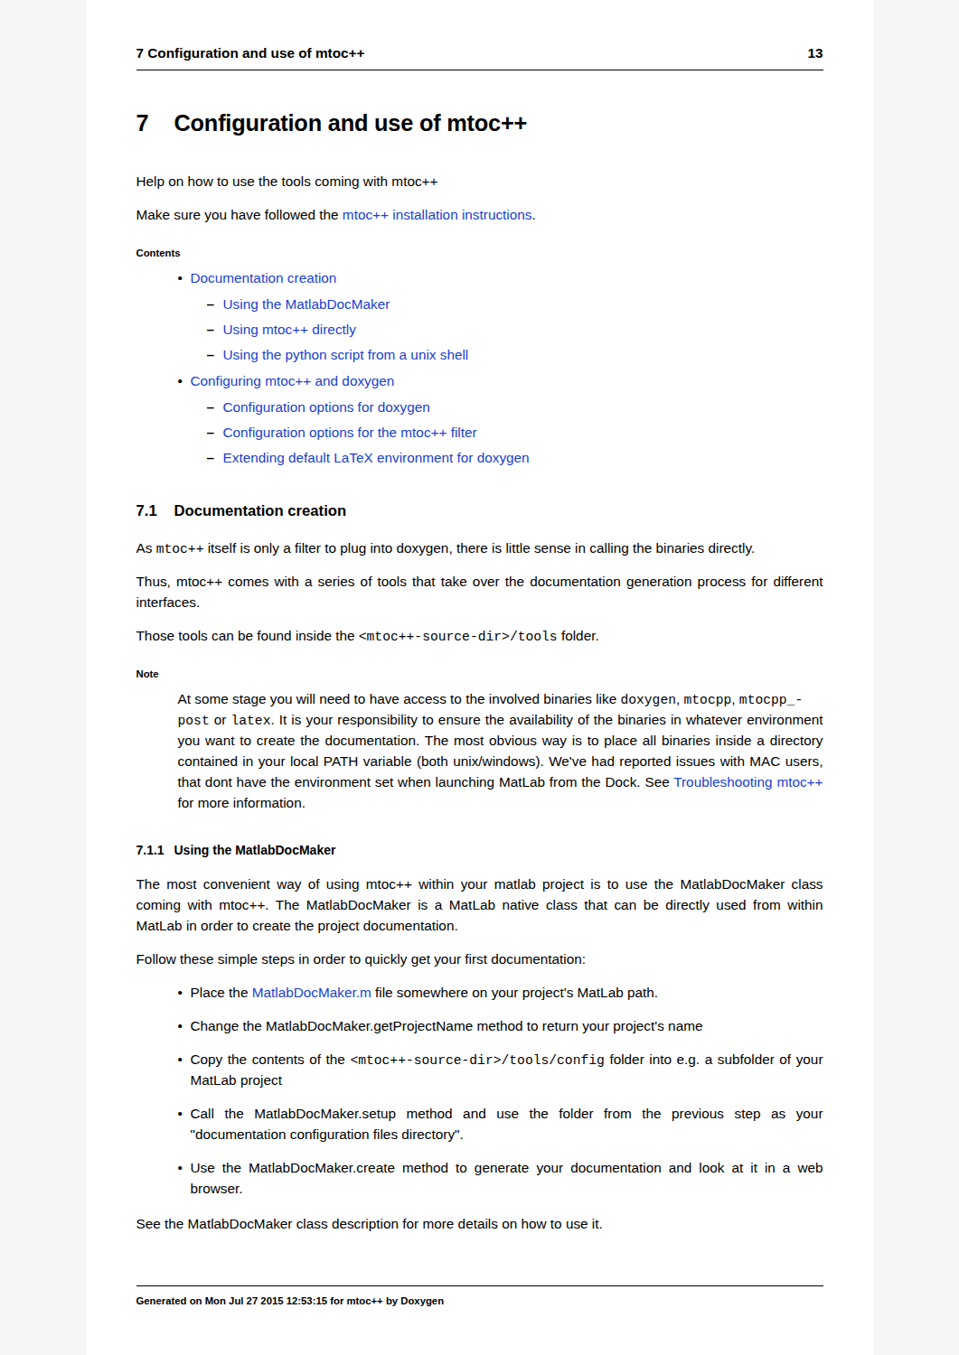7 Configuration and use of mtoc++ 13
7 Configuration and use of mtoc++
Help on how to use the tools coming with mtoc++
Make sure you have followed the mtoc++ installation instructions.
Contents
Documentation creation
Using the MatlabDocMaker
Using mtoc++ directly
Using the python script from a unix shell
Configuring mtoc++ and doxygen
Configuration options for doxygen
Configuration options for the mtoc++ filter
Extending default LaTeX environment for doxygen
7.1 Documentation creation
As mtoc++ itself is only a filter to plug into doxygen, there is little sense in calling the binaries directly.
Thus, mtoc++ comes with a series of tools that take over the documentation generation process for different interfaces.
Those tools can be found inside the <mtoc++-source-dir>/tools folder.
Note
At some stage you will need to have access to the involved binaries like doxygen, mtocpp, mtocpp_-
post or latex. It is your responsibility to ensure the availability of the binaries in whatever environment you want to create the documentation. The most obvious way is to place all binaries inside a directory contained in your local PATH variable (both unix/windows). We've had reported issues with MAC users, that dont have the environment set when launching MatLab from the Dock. See Troubleshooting mtoc++ for more information.
7.1.1 Using the MatlabDocMaker
The most convenient way of using mtoc++ within your matlab project is to use the MatlabDocMaker class coming with mtoc++. The MatlabDocMaker is a MatLab native class that can be directly used from within MatLab in order to create the project documentation.
Follow these simple steps in order to quickly get your first documentation:
Place the MatlabDocMaker.m file somewhere on your project's MatLab path.
Change the MatlabDocMaker.getProjectName method to return your project's name
Copy the contents of the <mtoc++-source-dir>/tools/config folder into e.g. a subfolder of your MatLab project
Call the MatlabDocMaker.setup method and use the folder from the previous step as your "documentation configuration files directory".
Use the MatlabDocMaker.create method to generate your documentation and look at it in a web browser.
See the MatlabDocMaker class description for more details on how to use it.
Generated on Mon Jul 27 2015 12:53:15 for mtoc++ by Doxygen